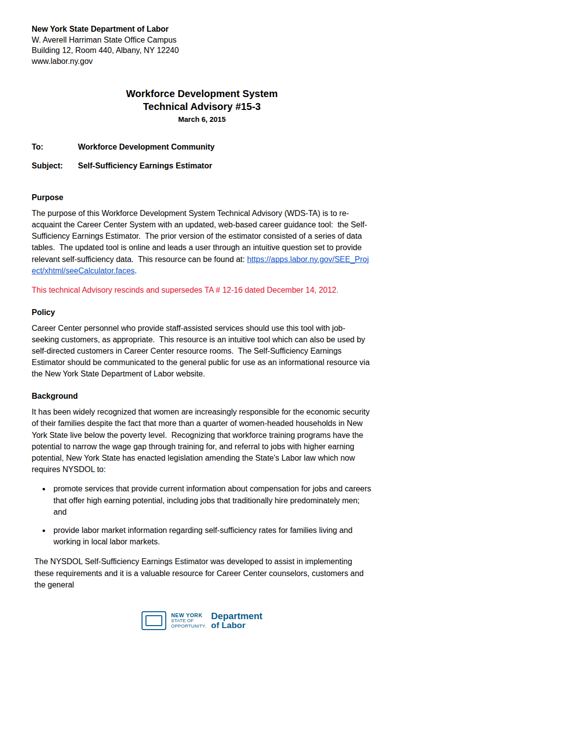New York State Department of Labor
W. Averell Harriman State Office Campus
Building 12, Room 440, Albany, NY 12240
www.labor.ny.gov
Workforce Development System
Technical Advisory #15-3
March 6, 2015
| To: | Workforce Development Community |
| Subject: | Self-Sufficiency Earnings Estimator |
Purpose
The purpose of this Workforce Development System Technical Advisory (WDS-TA) is to re-acquaint the Career Center System with an updated, web-based career guidance tool: the Self-Sufficiency Earnings Estimator. The prior version of the estimator consisted of a series of data tables. The updated tool is online and leads a user through an intuitive question set to provide relevant self-sufficiency data. This resource can be found at: https://apps.labor.ny.gov/SEE_Project/xhtml/seeCalculator.faces.
This technical Advisory rescinds and supersedes TA # 12-16 dated December 14, 2012.
Policy
Career Center personnel who provide staff-assisted services should use this tool with job-seeking customers, as appropriate. This resource is an intuitive tool which can also be used by self-directed customers in Career Center resource rooms. The Self-Sufficiency Earnings Estimator should be communicated to the general public for use as an informational resource via the New York State Department of Labor website.
Background
It has been widely recognized that women are increasingly responsible for the economic security of their families despite the fact that more than a quarter of women-headed households in New York State live below the poverty level. Recognizing that workforce training programs have the potential to narrow the wage gap through training for, and referral to jobs with higher earning potential, New York State has enacted legislation amending the State's Labor law which now requires NYSDOL to:
promote services that provide current information about compensation for jobs and careers that offer high earning potential, including jobs that traditionally hire predominately men; and
provide labor market information regarding self-sufficiency rates for families living and working in local labor markets.
The NYSDOL Self-Sufficiency Earnings Estimator was developed to assist in implementing these requirements and it is a valuable resource for Career Center counselors, customers and the general
NEW YORKSTATE OF
OPPORTUNITY.
Departmentof Labor